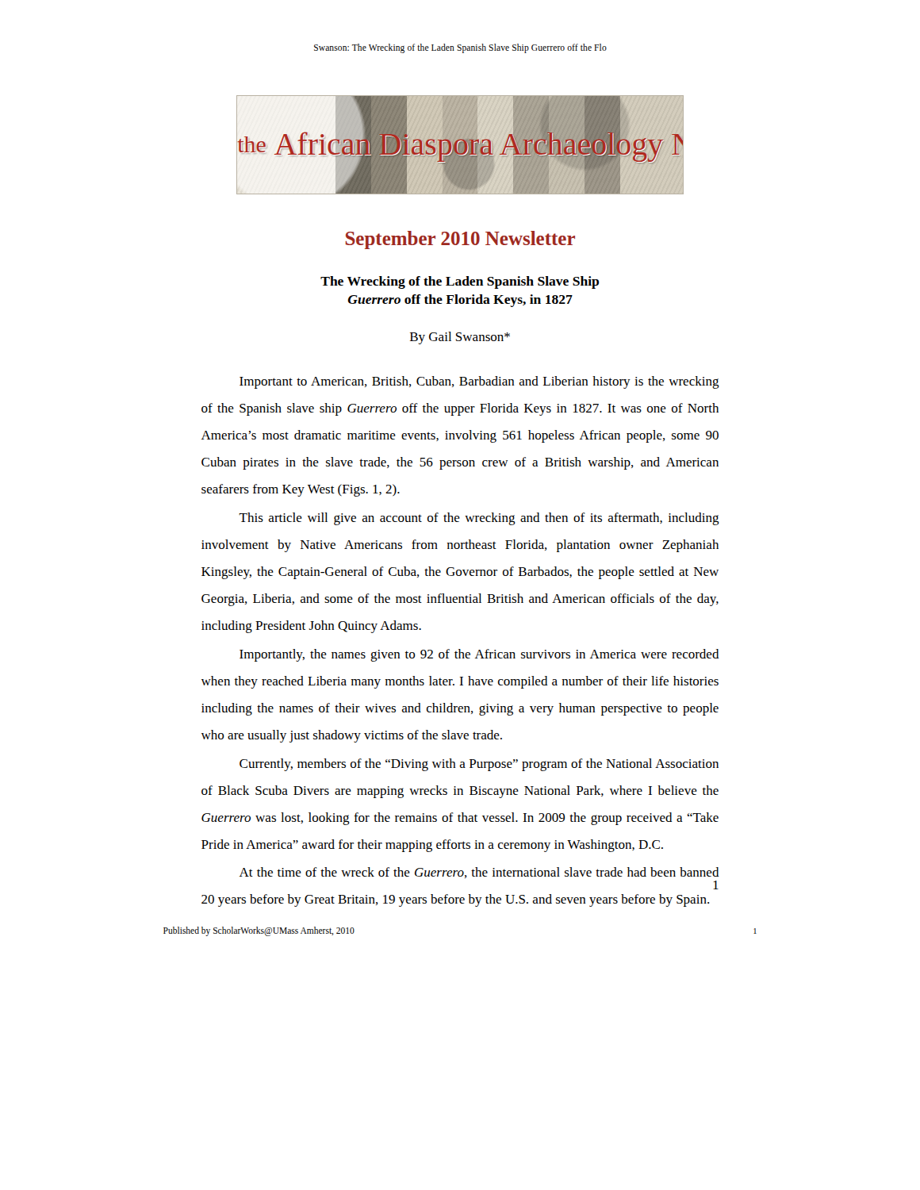Swanson: The Wrecking of the Laden Spanish Slave Ship Guerrero off the Flo
the African Diaspora Archaeology Network
September 2010 Newsletter
The Wrecking of the Laden Spanish Slave Ship
Guerrero off the Florida Keys, in 1827
By Gail Swanson*
Important to American, British, Cuban, Barbadian and Liberian history is the wrecking of the Spanish slave ship Guerrero off the upper Florida Keys in 1827. It was one of North America’s most dramatic maritime events, involving 561 hopeless African people, some 90 Cuban pirates in the slave trade, the 56 person crew of a British warship, and American seafarers from Key West (Figs. 1, 2).
This article will give an account of the wrecking and then of its aftermath, including involvement by Native Americans from northeast Florida, plantation owner Zephaniah Kingsley, the Captain-General of Cuba, the Governor of Barbados, the people settled at New Georgia, Liberia, and some of the most influential British and American officials of the day, including President John Quincy Adams.
Importantly, the names given to 92 of the African survivors in America were recorded when they reached Liberia many months later. I have compiled a number of their life histories including the names of their wives and children, giving a very human perspective to people who are usually just shadowy victims of the slave trade.
Currently, members of the “Diving with a Purpose” program of the National Association of Black Scuba Divers are mapping wrecks in Biscayne National Park, where I believe the Guerrero was lost, looking for the remains of that vessel. In 2009 the group received a “Take Pride in America” award for their mapping efforts in a ceremony in Washington, D.C.
At the time of the wreck of the Guerrero, the international slave trade had been banned 20 years before by Great Britain, 19 years before by the U.S. and seven years before by Spain.
1
Published by ScholarWorks@UMass Amherst, 2010
1